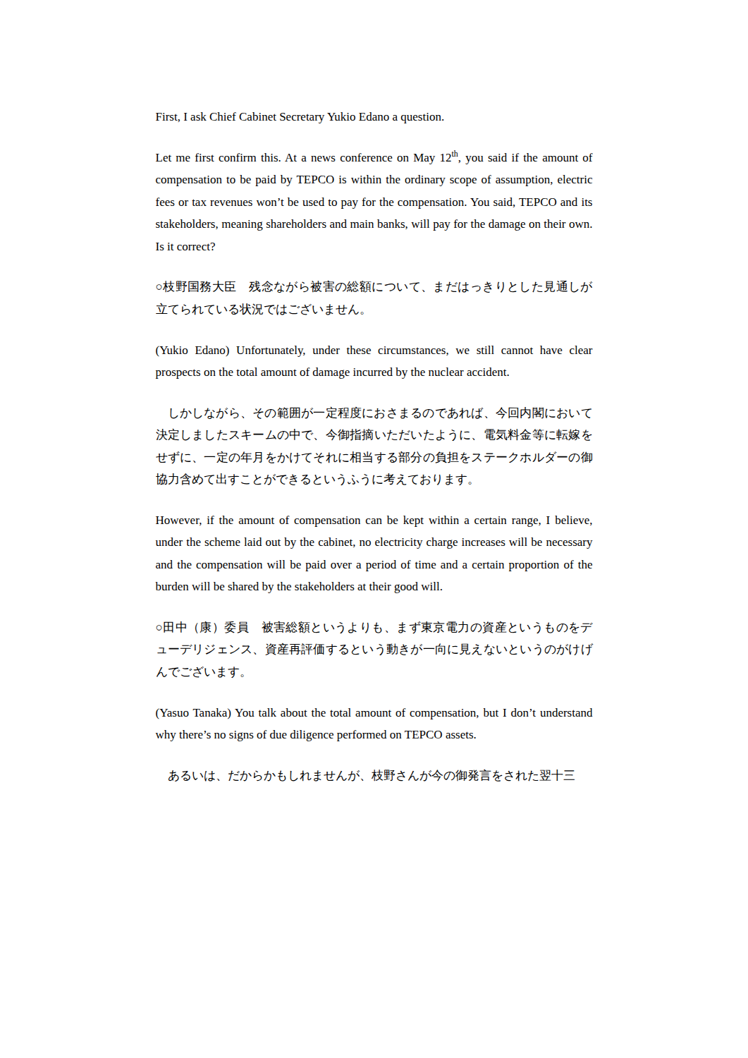First, I ask Chief Cabinet Secretary Yukio Edano a question.
Let me first confirm this. At a news conference on May 12th, you said if the amount of compensation to be paid by TEPCO is within the ordinary scope of assumption, electric fees or tax revenues won’t be used to pay for the compensation. You said, TEPCO and its stakeholders, meaning shareholders and main banks, will pay for the damage on their own. Is it correct?
○枝野国務大臣　残念ながら被害の総額について、まだはっきりとした見通しが立てられている状況ではございません。
(Yukio Edano) Unfortunately, under these circumstances, we still cannot have clear prospects on the total amount of damage incurred by the nuclear accident.
しかしながら、その範囲が一定程度におさまるのであれば、今回内閣において決定しましたスキームの中で、今御指摘いただいたように、電気料金等に転嫁をせずに、一定の年月をかけてそれに相当する部分の負担をステークホルダーの御協力含めて出すことができるというふうに考えております。
However, if the amount of compensation can be kept within a certain range, I believe, under the scheme laid out by the cabinet, no electricity charge increases will be necessary and the compensation will be paid over a period of time and a certain proportion of the burden will be shared by the stakeholders at their good will.
○田中（康）委員　被害総額というよりも、まず東京電力の資産というものをデューデリジェンス、資産再評価するという動きが一向に見えないというのがけげんでございます。
(Yasuo Tanaka) You talk about the total amount of compensation, but I don’t understand why there’s no signs of due diligence performed on TEPCO assets.
あるいは、だからかもしれませんが、枝野さんが今の御発言をされた翌十三